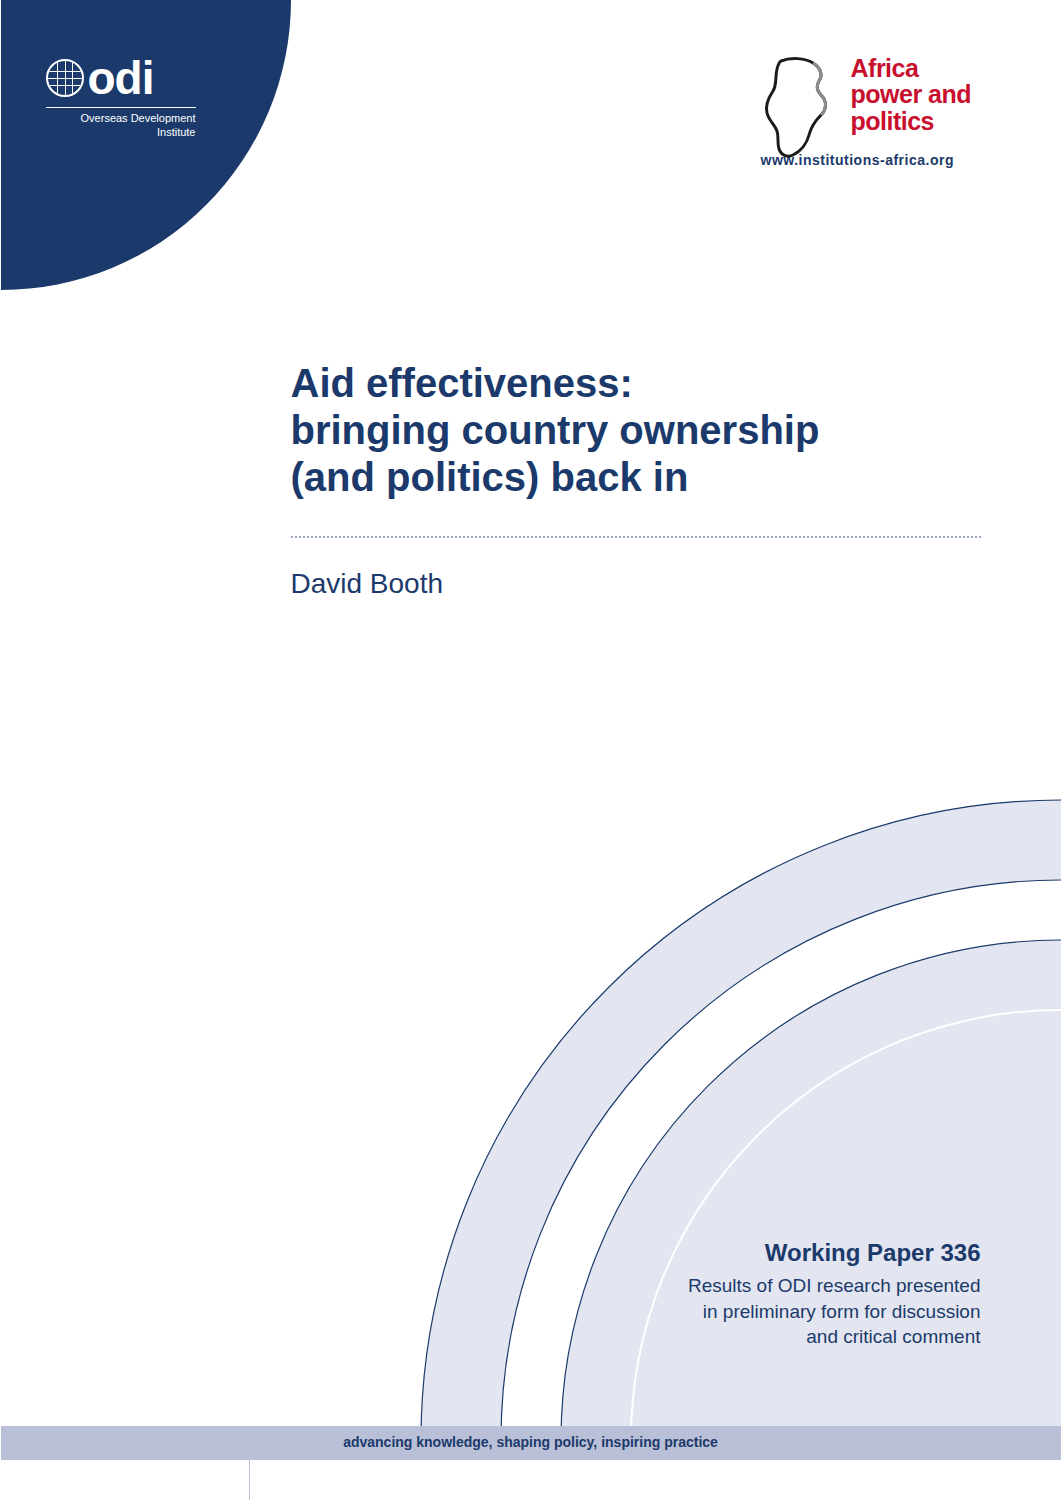odi
Overseas Development
Institute
Africa
power and
politics
www.institutions-africa.org
Aid effectiveness:
bringing country ownership
(and politics) back in
David Booth
Working Paper 336
Results of ODI research presented
in preliminary form for discussion
and critical comment
advancing knowledge, shaping policy, inspiring practice